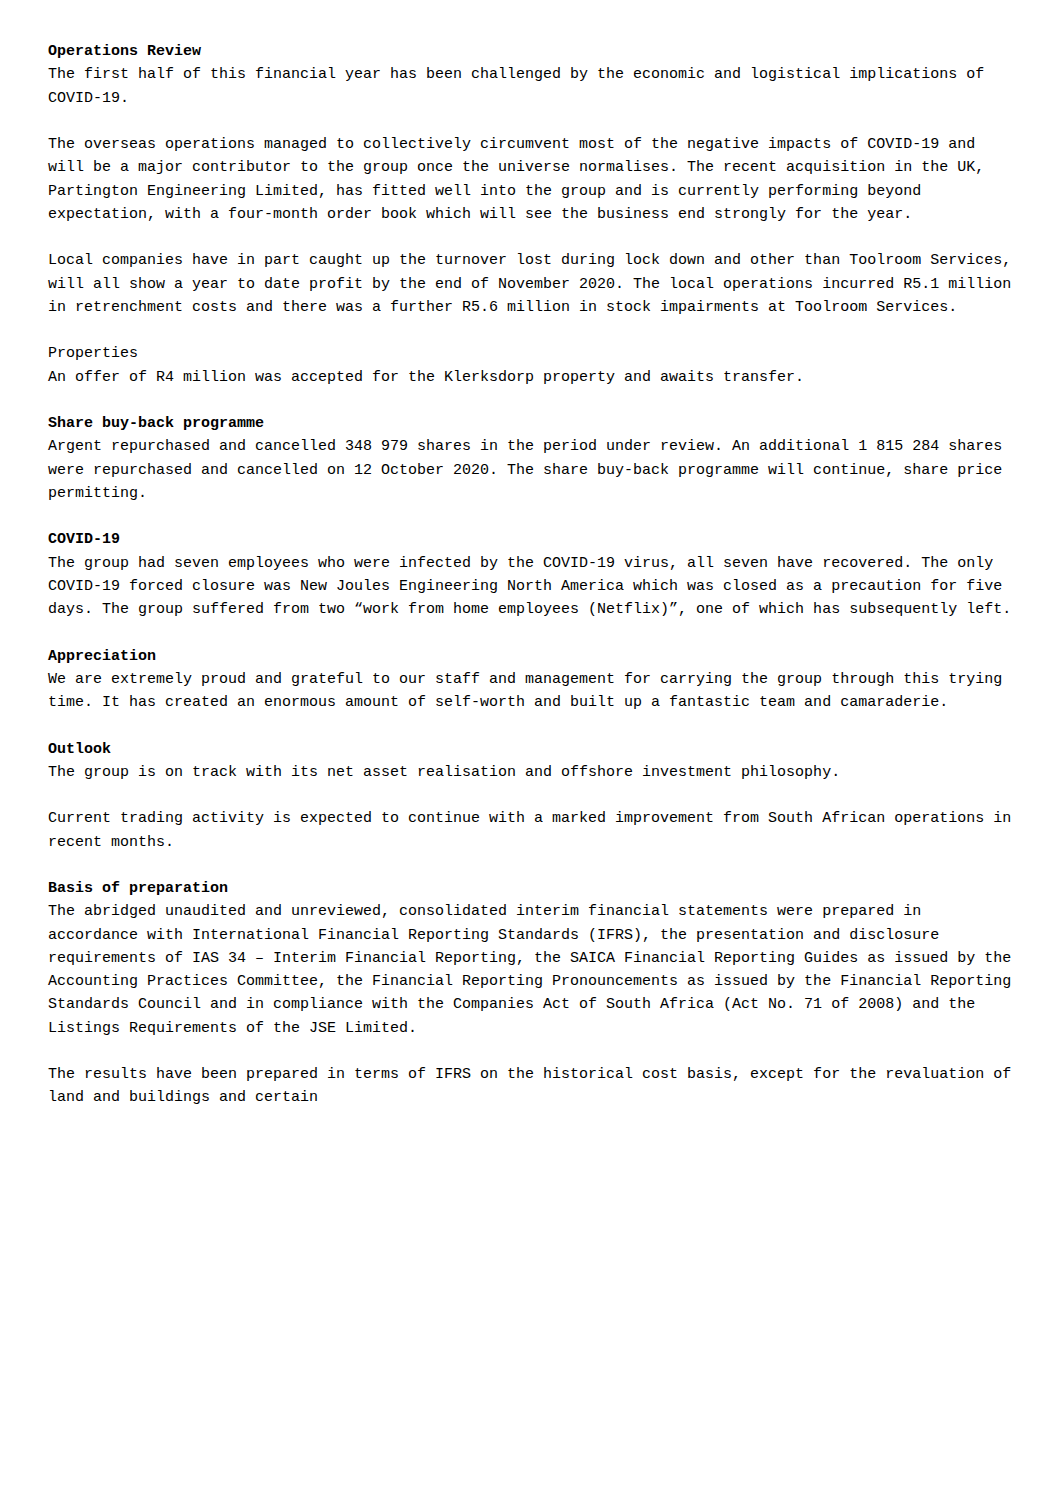Operations Review
The first half of this financial year has been challenged by the economic and logistical implications of COVID-19.
The overseas operations managed to collectively circumvent most of the negative impacts of COVID-19 and will be a major contributor to the group once the universe normalises. The recent acquisition in the UK, Partington Engineering Limited, has fitted well into the group and is currently performing beyond expectation, with a four-month order book which will see the business end strongly for the year.
Local companies have in part caught up the turnover lost during lock down and other than Toolroom Services, will all show a year to date profit by the end of November 2020. The local operations incurred R5.1 million in retrenchment costs and there was a further R5.6 million in stock impairments at Toolroom Services.
Properties
An offer of R4 million was accepted for the Klerksdorp property and awaits transfer.
Share buy-back programme
Argent repurchased and cancelled 348 979 shares in the period under review. An additional 1 815 284 shares were repurchased and cancelled on 12 October 2020. The share buy-back programme will continue, share price permitting.
COVID-19
The group had seven employees who were infected by the COVID-19 virus, all seven have recovered. The only COVID-19 forced closure was New Joules Engineering North America which was closed as a precaution for five days. The group suffered from two “work from home employees (Netflix)”, one of which has subsequently left.
Appreciation
We are extremely proud and grateful to our staff and management for carrying the group through this trying time. It has created an enormous amount of self-worth and built up a fantastic team and camaraderie.
Outlook
The group is on track with its net asset realisation and offshore investment philosophy.
Current trading activity is expected to continue with a marked improvement from South African operations in recent months.
Basis of preparation
The abridged unaudited and unreviewed, consolidated interim financial statements were prepared in accordance with International Financial Reporting Standards (IFRS), the presentation and disclosure requirements of IAS 34 – Interim Financial Reporting, the SAICA Financial Reporting Guides as issued by the Accounting Practices Committee, the Financial Reporting Pronouncements as issued by the Financial Reporting Standards Council and in compliance with the Companies Act of South Africa (Act No. 71 of 2008) and the Listings Requirements of the JSE Limited.
The results have been prepared in terms of IFRS on the historical cost basis, except for the revaluation of land and buildings and certain